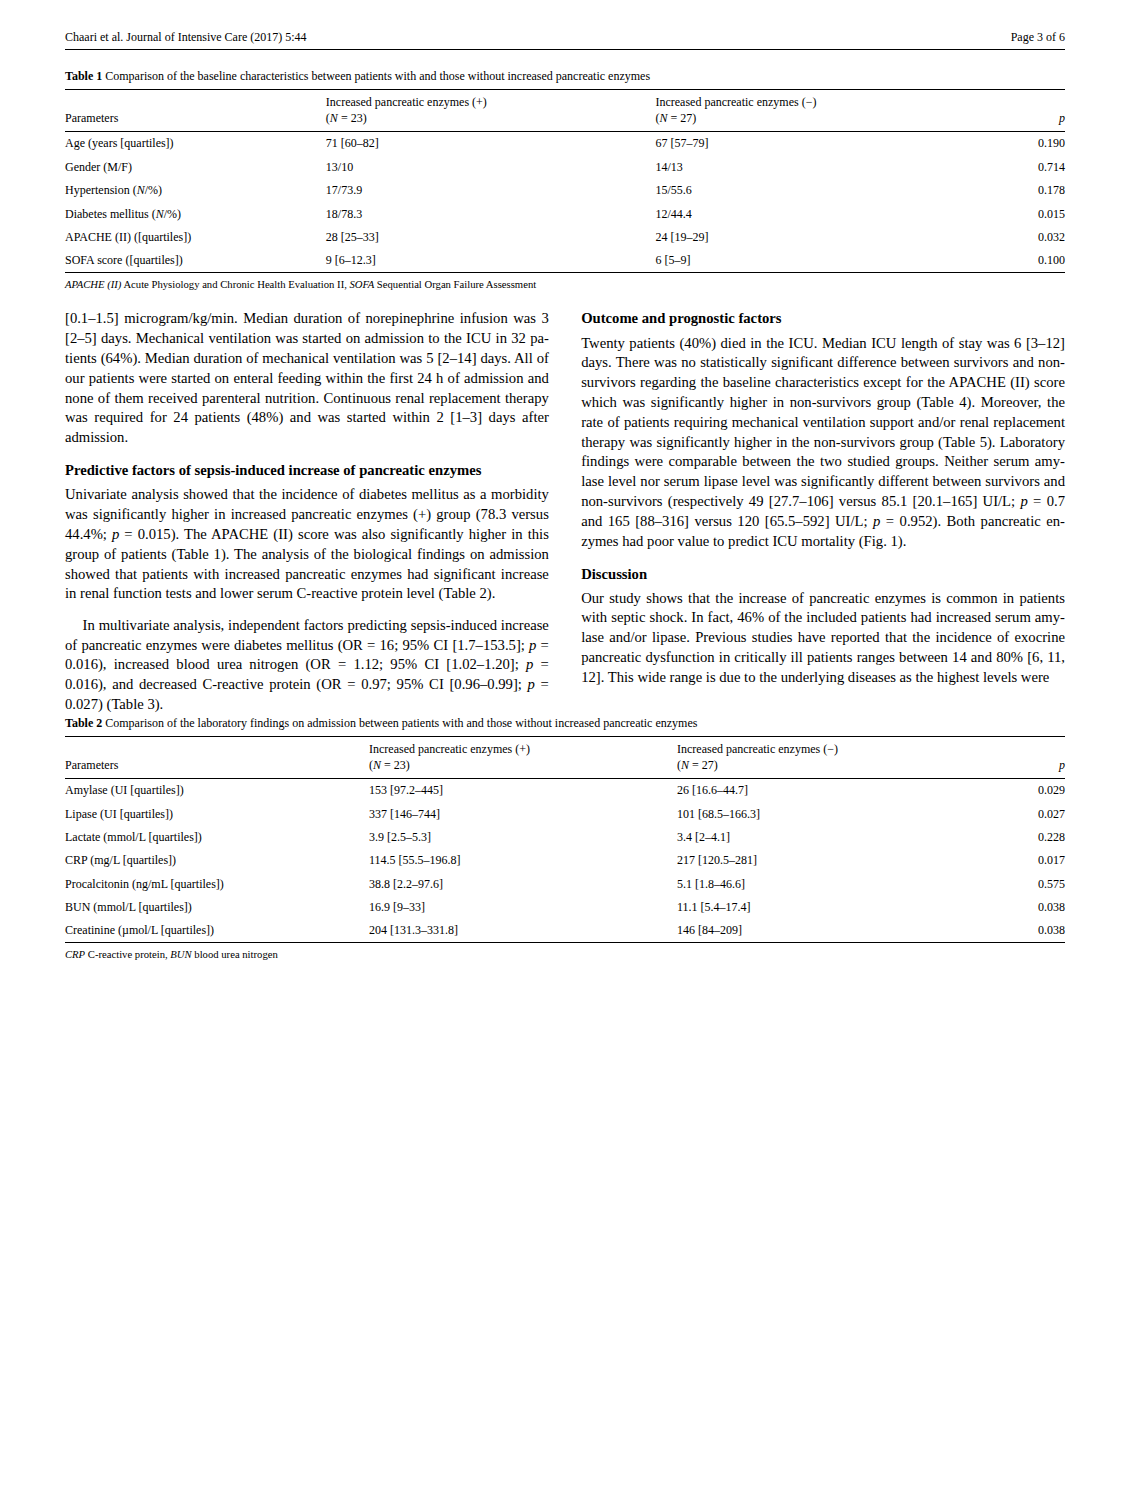Chaari et al. Journal of Intensive Care (2017) 5:44 Page 3 of 6
Table 1 Comparison of the baseline characteristics between patients with and those without increased pancreatic enzymes
| Parameters | Increased pancreatic enzymes (+) ( N = 23) | Increased pancreatic enzymes (−) ( N = 27) | p |
| --- | --- | --- | --- |
| Age (years [quartiles]) | 71 [60–82] | 67 [57–79] | 0.190 |
| Gender (M/F) | 13/10 | 14/13 | 0.714 |
| Hypertension ( N /%) | 17/73.9 | 15/55.6 | 0.178 |
| Diabetes mellitus ( N /%) | 18/78.3 | 12/44.4 | 0.015 |
| APACHE (II) ([quartiles]) | 28 [25–33] | 24 [19–29] | 0.032 |
| SOFA score ([quartiles]) | 9 [6–12.3] | 6 [5–9] | 0.100 |
APACHE (II) Acute Physiology and Chronic Health Evaluation II, SOFA Sequential Organ Failure Assessment
[0.1–1.5] microgram/kg/min. Median duration of norepinephrine infusion was 3 [2–5] days. Mechanical ventilation was started on admission to the ICU in 32 patients (64%). Median duration of mechanical ventilation was 5 [2–14] days. All of our patients were started on enteral feeding within the first 24 h of admission and none of them received parenteral nutrition. Continuous renal replacement therapy was required for 24 patients (48%) and was started within 2 [1–3] days after admission.
Predictive factors of sepsis-induced increase of pancreatic enzymes
Univariate analysis showed that the incidence of diabetes mellitus as a morbidity was significantly higher in increased pancreatic enzymes (+) group (78.3 versus 44.4%; p = 0.015). The APACHE (II) score was also significantly higher in this group of patients (Table 1). The analysis of the biological findings on admission showed that patients with increased pancreatic enzymes had significant increase in renal function tests and lower serum C-reactive protein level (Table 2).
In multivariate analysis, independent factors predicting sepsis-induced increase of pancreatic enzymes were diabetes mellitus (OR = 16; 95% CI [1.7–153.5]; p = 0.016), increased blood urea nitrogen (OR = 1.12; 95% CI [1.02–1.20]; p = 0.016), and decreased C-reactive protein (OR = 0.97; 95% CI [0.96–0.99]; p = 0.027) (Table 3).
Outcome and prognostic factors
Twenty patients (40%) died in the ICU. Median ICU length of stay was 6 [3–12] days. There was no statistically significant difference between survivors and non-survivors regarding the baseline characteristics except for the APACHE (II) score which was significantly higher in non-survivors group (Table 4). Moreover, the rate of patients requiring mechanical ventilation support and/or renal replacement therapy was significantly higher in the non-survivors group (Table 5). Laboratory findings were comparable between the two studied groups. Neither serum amylase level nor serum lipase level was significantly different between survivors and non-survivors (respectively 49 [27.7–106] versus 85.1 [20.1–165] UI/L; p = 0.7 and 165 [88–316] versus 120 [65.5–592] UI/L; p = 0.952). Both pancreatic enzymes had poor value to predict ICU mortality (Fig. 1).
Discussion
Our study shows that the increase of pancreatic enzymes is common in patients with septic shock. In fact, 46% of the included patients had increased serum amylase and/or lipase. Previous studies have reported that the incidence of exocrine pancreatic dysfunction in critically ill patients ranges between 14 and 80% [6, 11, 12]. This wide range is due to the underlying diseases as the highest levels were
Table 2 Comparison of the laboratory findings on admission between patients with and those without increased pancreatic enzymes
| Parameters | Increased pancreatic enzymes (+) ( N = 23) | Increased pancreatic enzymes (−) ( N = 27) | p |
| --- | --- | --- | --- |
| Amylase (UI [quartiles]) | 153 [97.2–445] | 26 [16.6–44.7] | 0.029 |
| Lipase (UI [quartiles]) | 337 [146–744] | 101 [68.5–166.3] | 0.027 |
| Lactate (mmol/L [quartiles]) | 3.9 [2.5–5.3] | 3.4 [2–4.1] | 0.228 |
| CRP (mg/L [quartiles]) | 114.5 [55.5–196.8] | 217 [120.5–281] | 0.017 |
| Procalcitonin (ng/mL [quartiles]) | 38.8 [2.2–97.6] | 5.1 [1.8–46.6] | 0.575 |
| BUN (mmol/L [quartiles]) | 16.9 [9–33] | 11.1 [5.4–17.4] | 0.038 |
| Creatinine (µmol/L [quartiles]) | 204 [131.3–331.8] | 146 [84–209] | 0.038 |
CRP C-reactive protein, BUN blood urea nitrogen